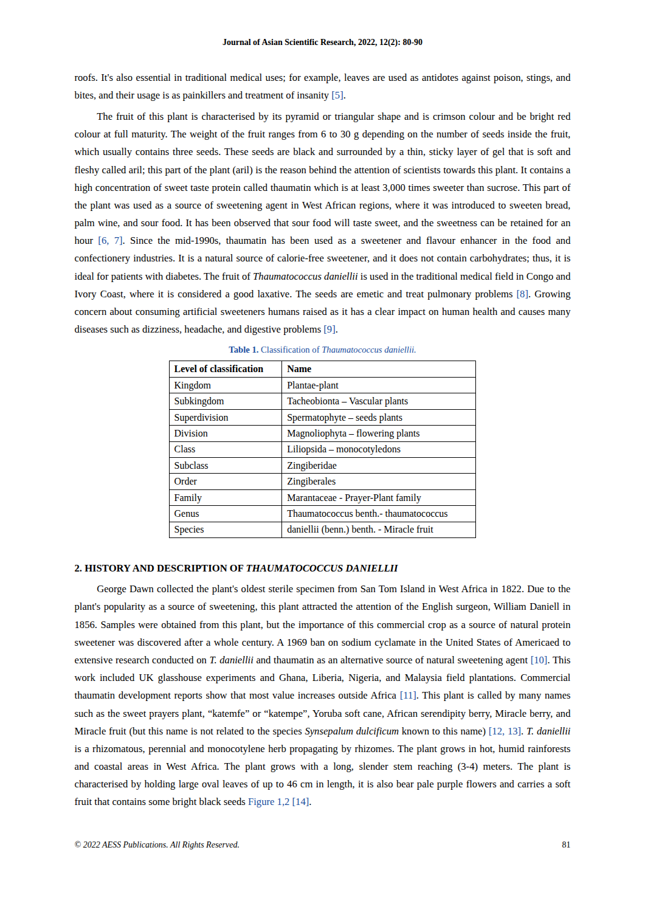Journal of Asian Scientific Research, 2022, 12(2): 80-90
roofs. It's also essential in traditional medical uses; for example, leaves are used as antidotes against poison, stings, and bites, and their usage is as painkillers and treatment of insanity [5].
The fruit of this plant is characterised by its pyramid or triangular shape and is crimson colour and be bright red colour at full maturity. The weight of the fruit ranges from 6 to 30 g depending on the number of seeds inside the fruit, which usually contains three seeds. These seeds are black and surrounded by a thin, sticky layer of gel that is soft and fleshy called aril; this part of the plant (aril) is the reason behind the attention of scientists towards this plant. It contains a high concentration of sweet taste protein called thaumatin which is at least 3,000 times sweeter than sucrose. This part of the plant was used as a source of sweetening agent in West African regions, where it was introduced to sweeten bread, palm wine, and sour food. It has been observed that sour food will taste sweet, and the sweetness can be retained for an hour [6, 7]. Since the mid-1990s, thaumatin has been used as a sweetener and flavour enhancer in the food and confectionery industries. It is a natural source of calorie-free sweetener, and it does not contain carbohydrates; thus, it is ideal for patients with diabetes. The fruit of Thaumatococcus daniellii is used in the traditional medical field in Congo and Ivory Coast, where it is considered a good laxative. The seeds are emetic and treat pulmonary problems [8]. Growing concern about consuming artificial sweeteners humans raised as it has a clear impact on human health and causes many diseases such as dizziness, headache, and digestive problems [9].
Table 1. Classification of Thaumatococcus daniellii.
| Level of classification | Name |
| --- | --- |
| Kingdom | Plantae-plant |
| Subkingdom | Tacheobionta – Vascular plants |
| Superdivision | Spermatophyte – seeds plants |
| Division | Magnoliophyta – flowering plants |
| Class | Liliopsida – monocotyledons |
| Subclass | Zingiberidae |
| Order | Zingiberales |
| Family | Marantaceae - Prayer-Plant family |
| Genus | Thaumatococcus benth.- thaumatococcus |
| Species | daniellii (benn.) benth. - Miracle fruit |
2. History and Description of Thaumatococcus Daniellii
George Dawn collected the plant's oldest sterile specimen from San Tom Island in West Africa in 1822. Due to the plant's popularity as a source of sweetening, this plant attracted the attention of the English surgeon, William Daniell in 1856. Samples were obtained from this plant, but the importance of this commercial crop as a source of natural protein sweetener was discovered after a whole century. A 1969 ban on sodium cyclamate in the United States of Americaed to extensive research conducted on T. daniellii and thaumatin as an alternative source of natural sweetening agent [10]. This work included UK glasshouse experiments and Ghana, Liberia, Nigeria, and Malaysia field plantations. Commercial thaumatin development reports show that most value increases outside Africa [11]. This plant is called by many names such as the sweet prayers plant, “katemfe” or “katempe”, Yoruba soft cane, African serendipity berry, Miracle berry, and Miracle fruit (but this name is not related to the species Synsepalum dulcificum known to this name) [12, 13]. T. daniellii is a rhizomatous, perennial and monocotylene herb propagating by rhizomes. The plant grows in hot, humid rainforests and coastal areas in West Africa. The plant grows with a long, slender stem reaching (3-4) meters. The plant is characterised by holding large oval leaves of up to 46 cm in length, it is also bear pale purple flowers and carries a soft fruit that contains some bright black seeds Figure 1,2 [14].
© 2022 AESS Publications. All Rights Reserved. 81